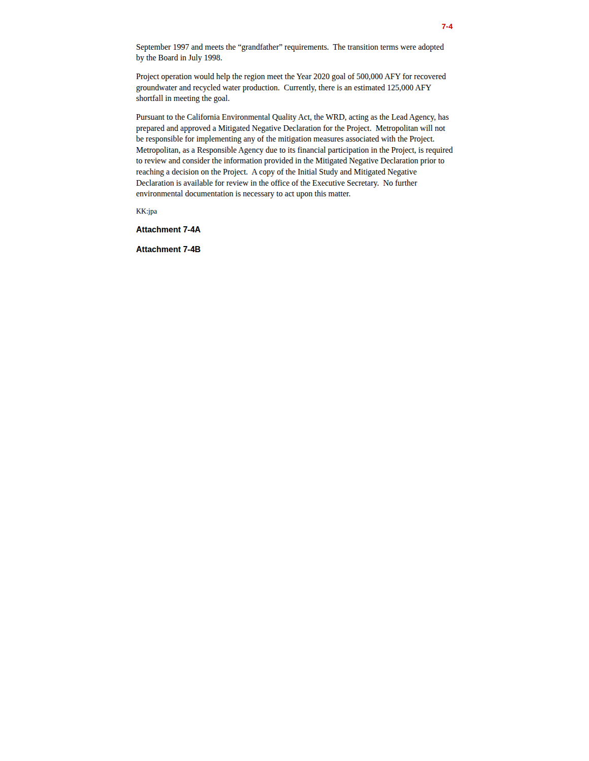7-4
September 1997 and meets the “grandfather” requirements. The transition terms were adopted by the Board in July 1998.
Project operation would help the region meet the Year 2020 goal of 500,000 AFY for recovered groundwater and recycled water production. Currently, there is an estimated 125,000 AFY shortfall in meeting the goal.
Pursuant to the California Environmental Quality Act, the WRD, acting as the Lead Agency, has prepared and approved a Mitigated Negative Declaration for the Project. Metropolitan will not be responsible for implementing any of the mitigation measures associated with the Project. Metropolitan, as a Responsible Agency due to its financial participation in the Project, is required to review and consider the information provided in the Mitigated Negative Declaration prior to reaching a decision on the Project. A copy of the Initial Study and Mitigated Negative Declaration is available for review in the office of the Executive Secretary. No further environmental documentation is necessary to act upon this matter.
KK:jpa
Attachment 7-4A
Attachment 7-4B